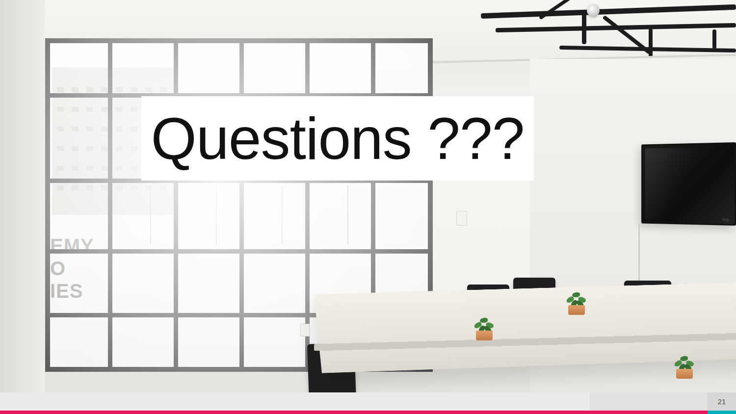EMY
O
IES
TCL
Questions ???
21